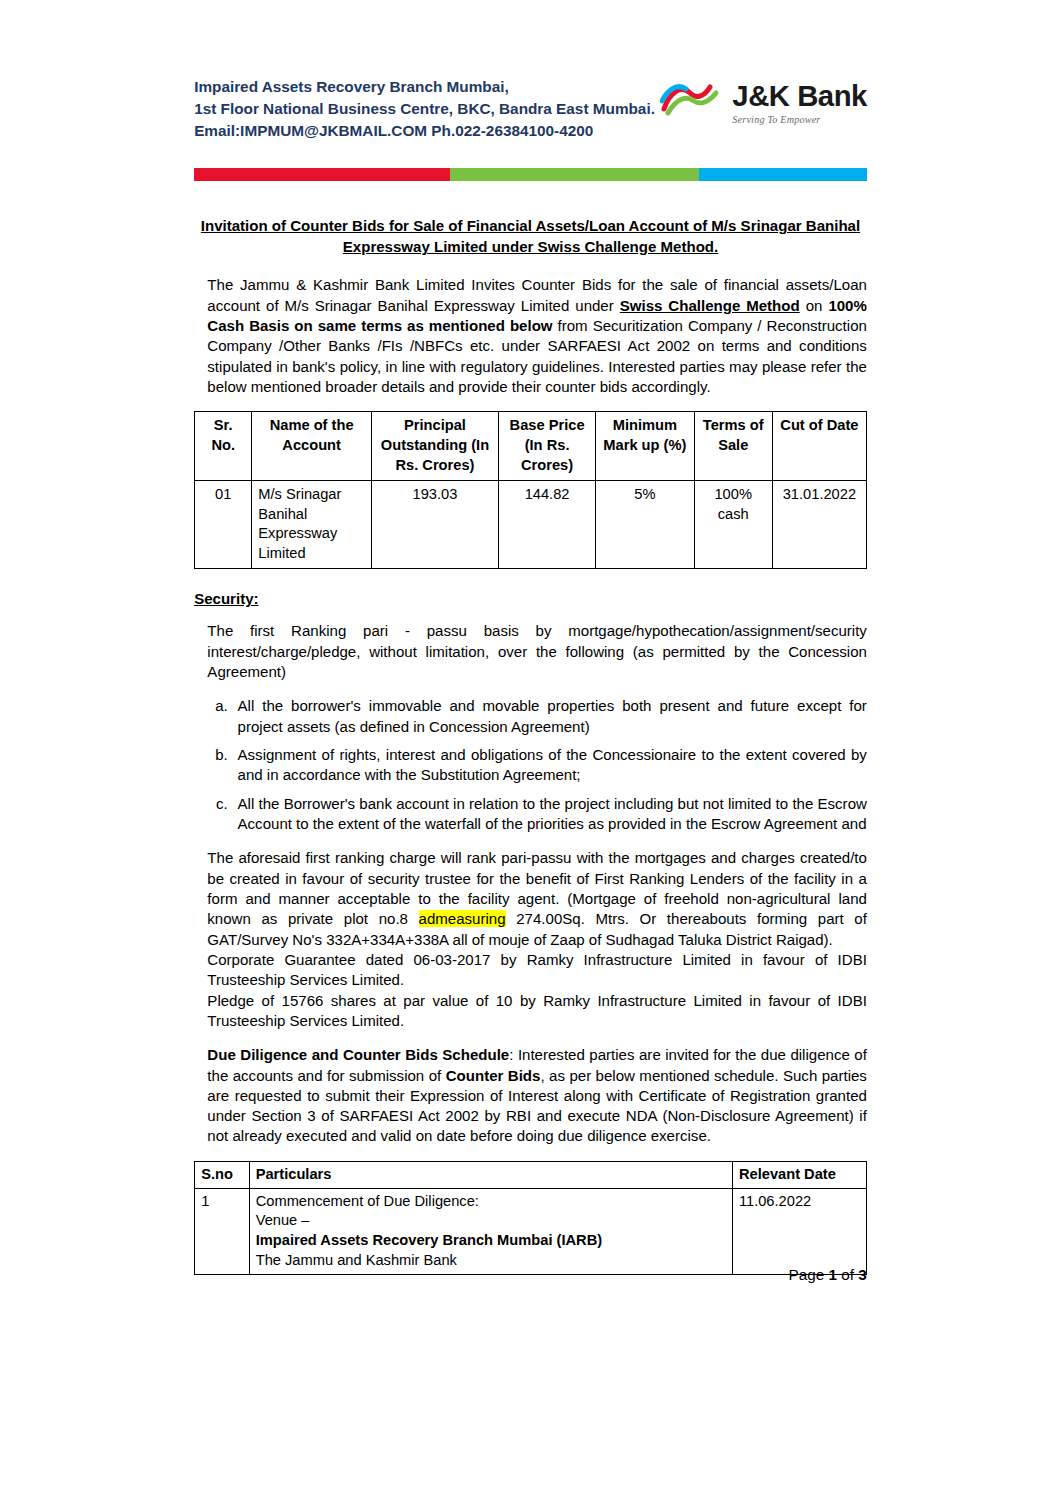Impaired Assets Recovery Branch Mumbai,
1st Floor National Business Centre, BKC, Bandra East Mumbai.
Email:IMPMUM@JKBMAIL.COM Ph.022-26384100-4200
J&K Bank Serving To Empower
Invitation of Counter Bids for Sale of Financial Assets/Loan Account of M/s Srinagar Banihal Expressway Limited under Swiss Challenge Method.
The Jammu & Kashmir Bank Limited Invites Counter Bids for the sale of financial assets/Loan account of M/s Srinagar Banihal Expressway Limited under Swiss Challenge Method on 100% Cash Basis on same terms as mentioned below from Securitization Company / Reconstruction Company /Other Banks /FIs /NBFCs etc. under SARFAESI Act 2002 on terms and conditions stipulated in bank's policy, in line with regulatory guidelines. Interested parties may please refer the below mentioned broader details and provide their counter bids accordingly.
| Sr. No. | Name of the Account | Principal Outstanding (In Rs. Crores) | Base Price (In Rs. Crores) | Minimum Mark up (%) | Terms of Sale | Cut of Date |
| --- | --- | --- | --- | --- | --- | --- |
| 01 | M/s Srinagar Banihal Expressway Limited | 193.03 | 144.82 | 5% | 100% cash | 31.01.2022 |
Security:
The first Ranking pari - passu basis by mortgage/hypothecation/assignment/security interest/charge/pledge, without limitation, over the following (as permitted by the Concession Agreement)
All the borrower's immovable and movable properties both present and future except for project assets (as defined in Concession Agreement)
Assignment of rights, interest and obligations of the Concessionaire to the extent covered by and in accordance with the Substitution Agreement;
All the Borrower's bank account in relation to the project including but not limited to the Escrow Account to the extent of the waterfall of the priorities as provided in the Escrow Agreement and
The aforesaid first ranking charge will rank pari-passu with the mortgages and charges created/to be created in favour of security trustee for the benefit of First Ranking Lenders of the facility in a form and manner acceptable to the facility agent. (Mortgage of freehold non-agricultural land known as private plot no.8 admeasuring 274.00Sq. Mtrs. Or thereabouts forming part of GAT/Survey No's 332A+334A+338A all of mouje of Zaap of Sudhagad Taluka District Raigad).
Corporate Guarantee dated 06-03-2017 by Ramky Infrastructure Limited in favour of IDBI Trusteeship Services Limited.
Pledge of 15766 shares at par value of 10 by Ramky Infrastructure Limited in favour of IDBI Trusteeship Services Limited.
Due Diligence and Counter Bids Schedule: Interested parties are invited for the due diligence of the accounts and for submission of Counter Bids, as per below mentioned schedule. Such parties are requested to submit their Expression of Interest along with Certificate of Registration granted under Section 3 of SARFAESI Act 2002 by RBI and execute NDA (Non-Disclosure Agreement) if not already executed and valid on date before doing due diligence exercise.
| S.no | Particulars | Relevant Date |
| --- | --- | --- |
| 1 | Commencement of Due Diligence: Venue – Impaired Assets Recovery Branch Mumbai (IARB) The Jammu and Kashmir Bank | 11.06.2022 |
Page 1 of 3